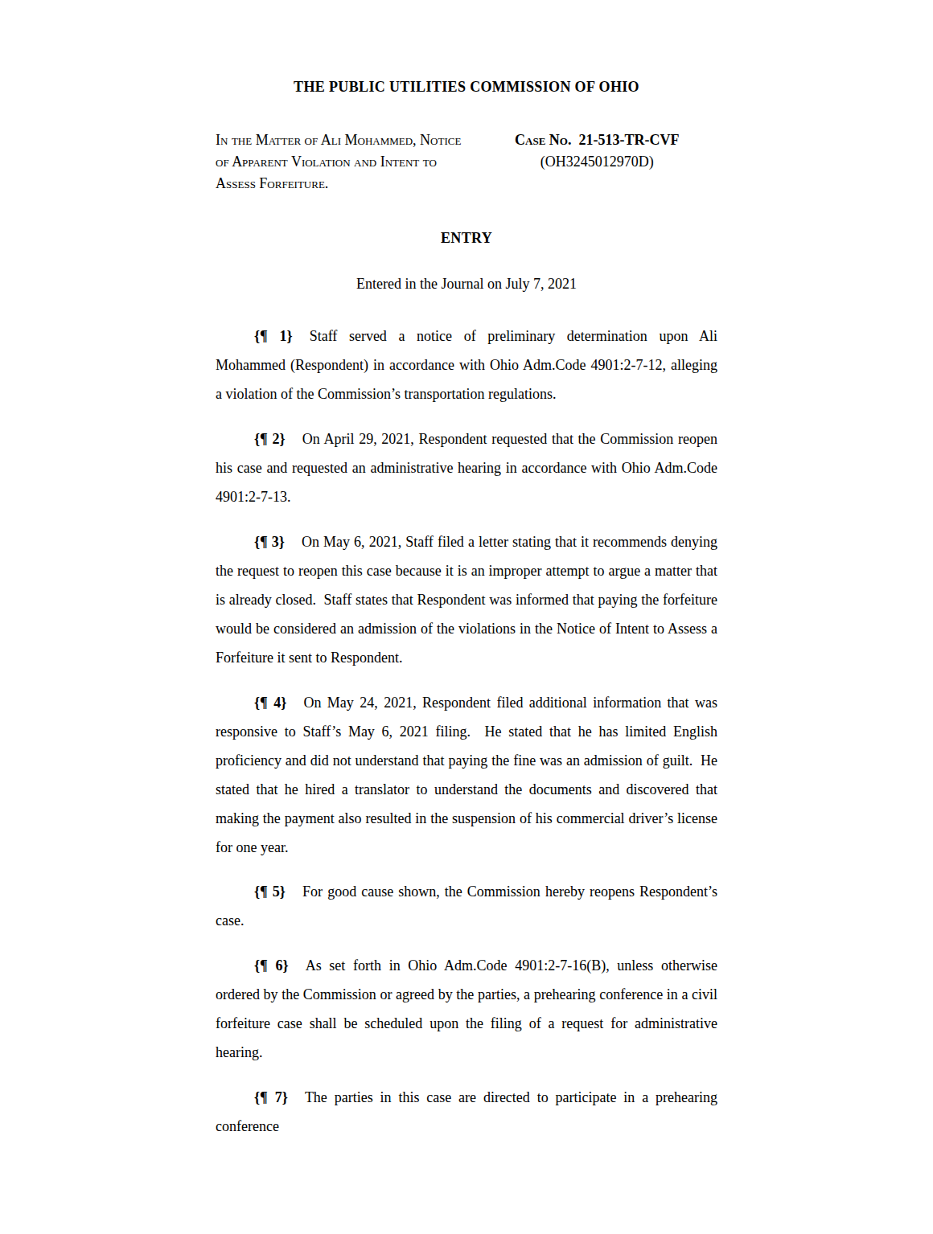The Public Utilities Commission of Ohio
| In the Matter of Ali Mohammed, Notice of Apparent Violation and Intent to Assess Forfeiture. | Case No. 21-513-TR-CVF (OH3245012970D) |
ENTRY
Entered in the Journal on July 7, 2021
{¶ 1} Staff served a notice of preliminary determination upon Ali Mohammed (Respondent) in accordance with Ohio Adm.Code 4901:2-7-12, alleging a violation of the Commission’s transportation regulations.
{¶ 2} On April 29, 2021, Respondent requested that the Commission reopen his case and requested an administrative hearing in accordance with Ohio Adm.Code 4901:2-7-13.
{¶ 3} On May 6, 2021, Staff filed a letter stating that it recommends denying the request to reopen this case because it is an improper attempt to argue a matter that is already closed. Staff states that Respondent was informed that paying the forfeiture would be considered an admission of the violations in the Notice of Intent to Assess a Forfeiture it sent to Respondent.
{¶ 4} On May 24, 2021, Respondent filed additional information that was responsive to Staff’s May 6, 2021 filing. He stated that he has limited English proficiency and did not understand that paying the fine was an admission of guilt. He stated that he hired a translator to understand the documents and discovered that making the payment also resulted in the suspension of his commercial driver’s license for one year.
{¶ 5} For good cause shown, the Commission hereby reopens Respondent’s case.
{¶ 6} As set forth in Ohio Adm.Code 4901:2-7-16(B), unless otherwise ordered by the Commission or agreed by the parties, a prehearing conference in a civil forfeiture case shall be scheduled upon the filing of a request for administrative hearing.
{¶ 7} The parties in this case are directed to participate in a prehearing conference